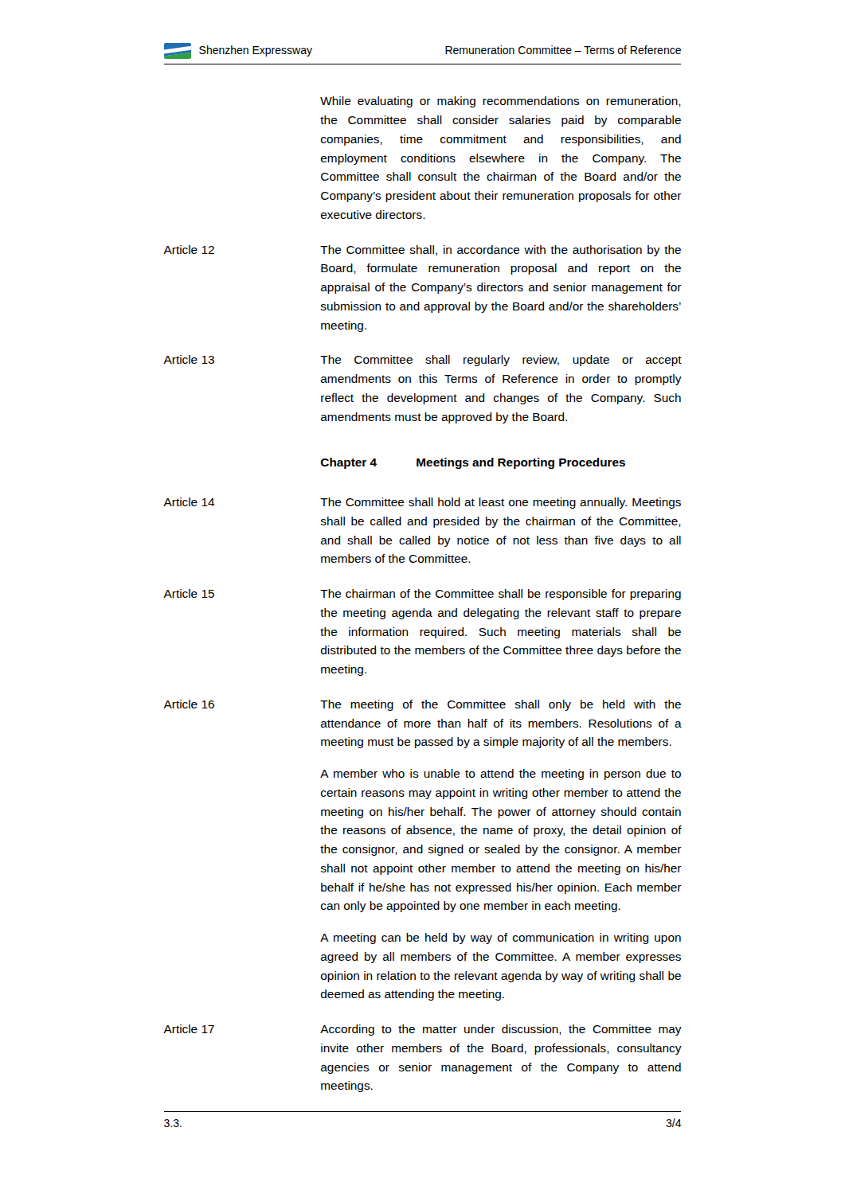Shenzhen Expressway
Remuneration Committee – Terms of Reference
While evaluating or making recommendations on remuneration, the Committee shall consider salaries paid by comparable companies, time commitment and responsibilities, and employment conditions elsewhere in the Company. The Committee shall consult the chairman of the Board and/or the Company’s president about their remuneration proposals for other executive directors.
Article 12
The Committee shall, in accordance with the authorisation by the Board, formulate remuneration proposal and report on the appraisal of the Company’s directors and senior management for submission to and approval by the Board and/or the shareholders’ meeting.
Article 13
The Committee shall regularly review, update or accept amendments on this Terms of Reference in order to promptly reflect the development and changes of the Company. Such amendments must be approved by the Board.
Chapter 4
Meetings and Reporting Procedures
Article 14
The Committee shall hold at least one meeting annually. Meetings shall be called and presided by the chairman of the Committee, and shall be called by notice of not less than five days to all members of the Committee.
Article 15
The chairman of the Committee shall be responsible for preparing the meeting agenda and delegating the relevant staff to prepare the information required. Such meeting materials shall be distributed to the members of the Committee three days before the meeting.
Article 16
The meeting of the Committee shall only be held with the attendance of more than half of its members. Resolutions of a meeting must be passed by a simple majority of all the members.
A member who is unable to attend the meeting in person due to certain reasons may appoint in writing other member to attend the meeting on his/her behalf. The power of attorney should contain the reasons of absence, the name of proxy, the detail opinion of the consignor, and signed or sealed by the consignor. A member shall not appoint other member to attend the meeting on his/her behalf if he/she has not expressed his/her opinion. Each member can only be appointed by one member in each meeting.
A meeting can be held by way of communication in writing upon agreed by all members of the Committee. A member expresses opinion in relation to the relevant agenda by way of writing shall be deemed as attending the meeting.
Article 17
According to the matter under discussion, the Committee may invite other members of the Board, professionals, consultancy agencies or senior management of the Company to attend meetings.
3.3. 3/4